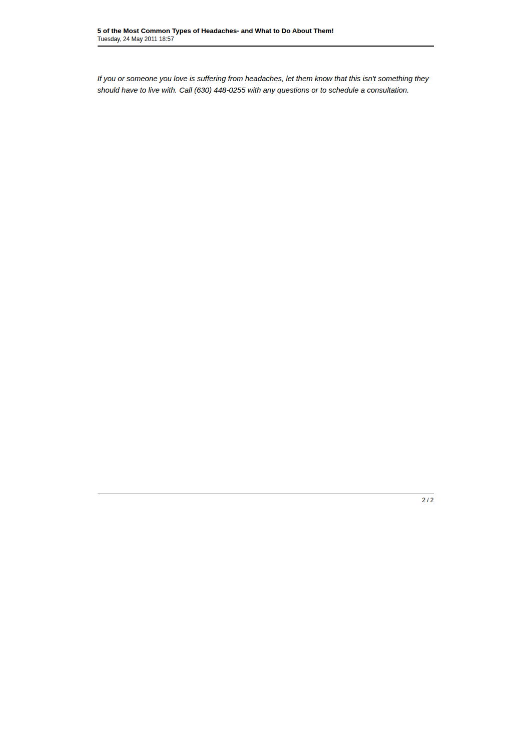5 of the Most Common Types of Headaches- and What to Do About Them!
Tuesday, 24 May 2011 18:57
If you or someone you love is suffering from headaches, let them know that this isn't something they should have to live with. Call (630) 448-0255 with any questions or to schedule a consultation.
2 / 2